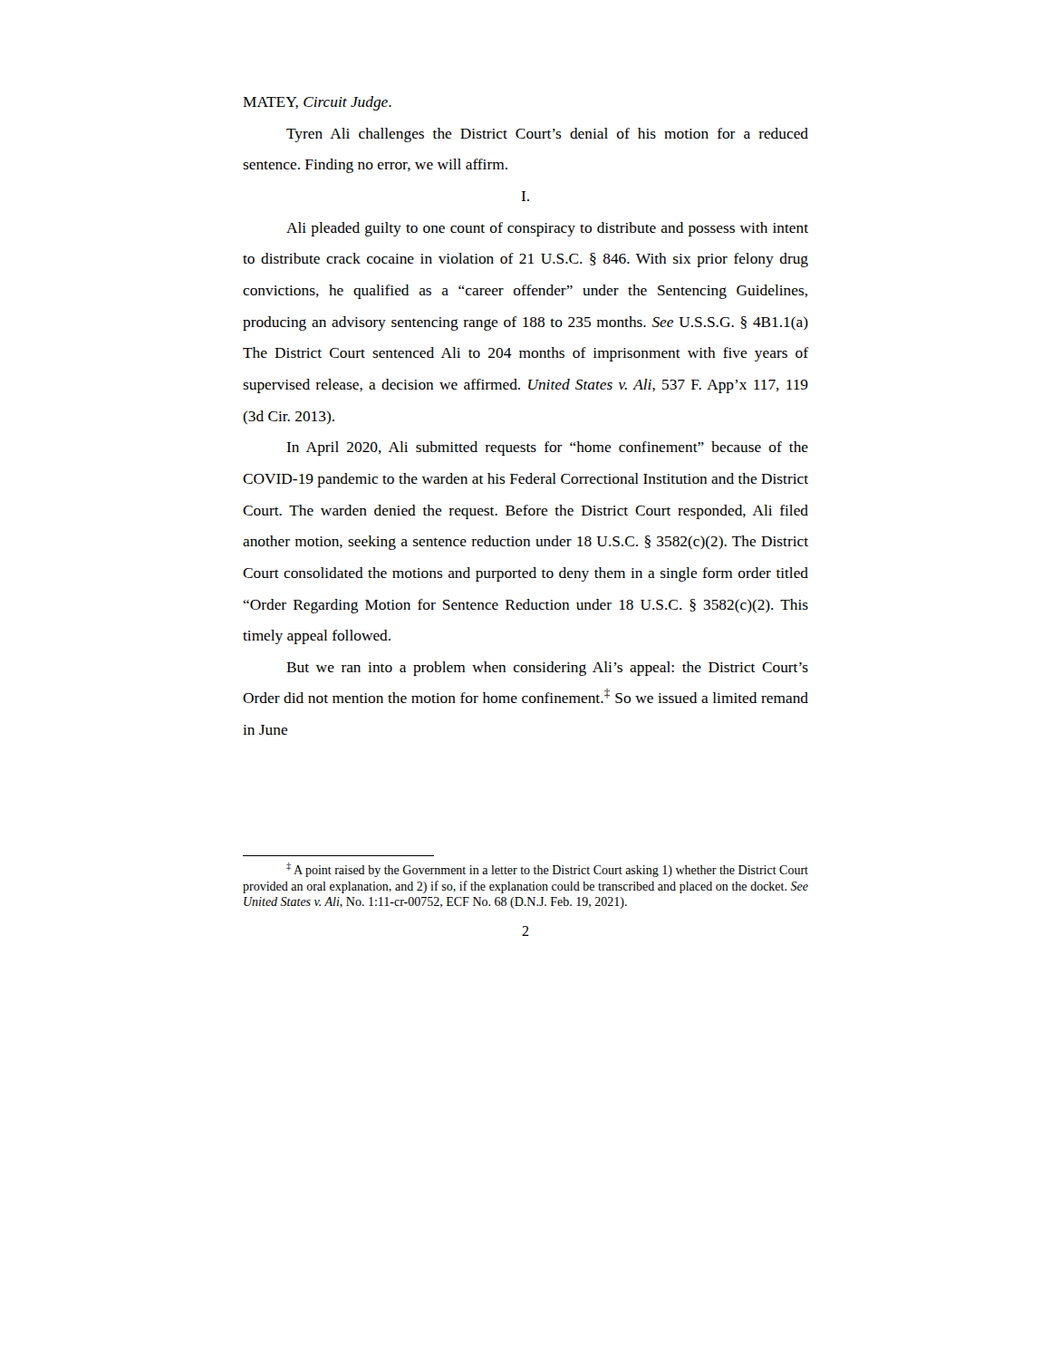MATEY, Circuit Judge.
Tyren Ali challenges the District Court’s denial of his motion for a reduced sentence. Finding no error, we will affirm.
I.
Ali pleaded guilty to one count of conspiracy to distribute and possess with intent to distribute crack cocaine in violation of 21 U.S.C. § 846. With six prior felony drug convictions, he qualified as a “career offender” under the Sentencing Guidelines, producing an advisory sentencing range of 188 to 235 months. See U.S.S.G. § 4B1.1(a) The District Court sentenced Ali to 204 months of imprisonment with five years of supervised release, a decision we affirmed. United States v. Ali, 537 F. App’x 117, 119 (3d Cir. 2013).
In April 2020, Ali submitted requests for “home confinement” because of the COVID-19 pandemic to the warden at his Federal Correctional Institution and the District Court. The warden denied the request. Before the District Court responded, Ali filed another motion, seeking a sentence reduction under 18 U.S.C. § 3582(c)(2). The District Court consolidated the motions and purported to deny them in a single form order titled “Order Regarding Motion for Sentence Reduction under 18 U.S.C. § 3582(c)(2). This timely appeal followed.
But we ran into a problem when considering Ali’s appeal: the District Court’s Order did not mention the motion for home confinement.‡ So we issued a limited remand in June
‡ A point raised by the Government in a letter to the District Court asking 1) whether the District Court provided an oral explanation, and 2) if so, if the explanation could be transcribed and placed on the docket. See United States v. Ali, No. 1:11-cr-00752, ECF No. 68 (D.N.J. Feb. 19, 2021).
2